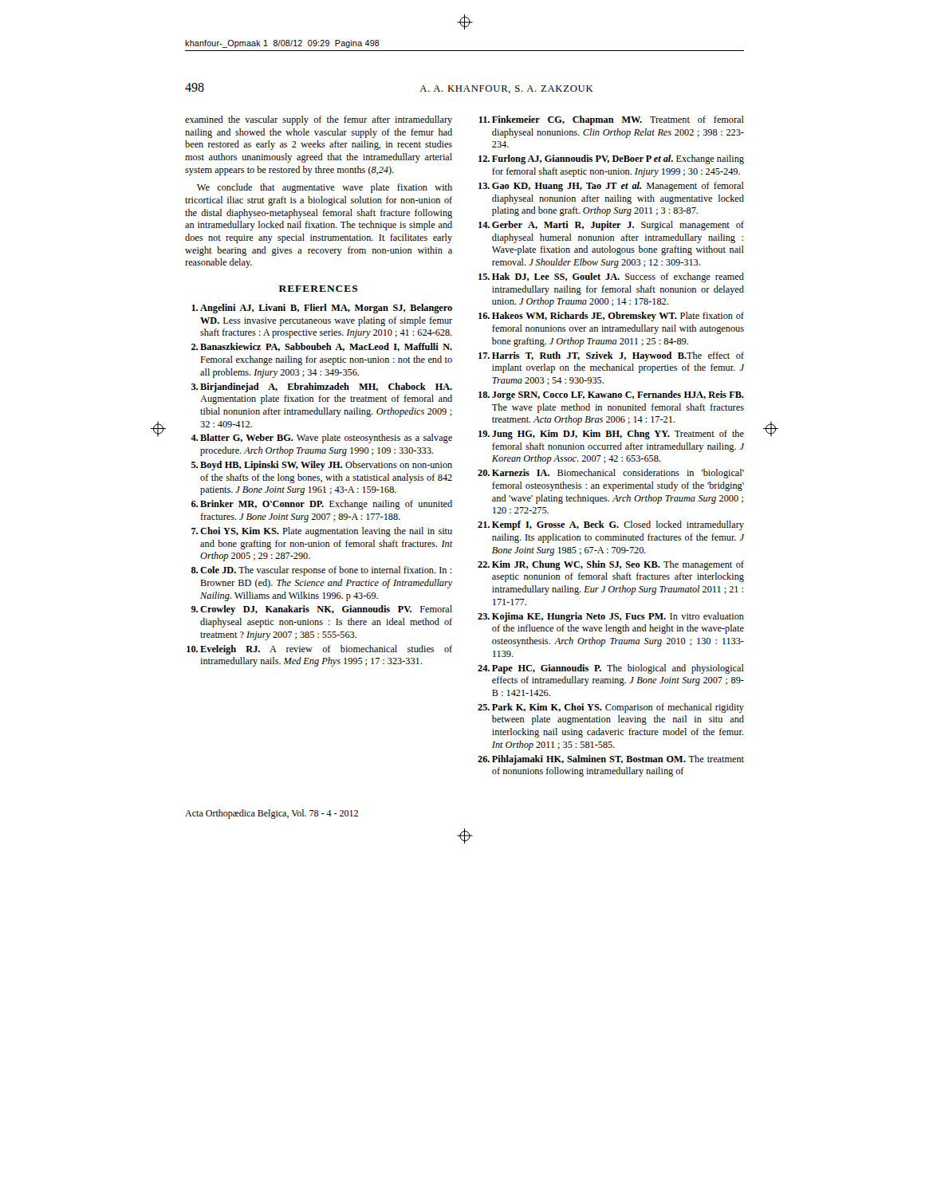khanfour-_Opmaak 1 8/08/12 09:29 Pagina 498
498
A. A. KHANFOUR, S. A. ZAKZOUK
examined the vascular supply of the femur after intramedullary nailing and showed the whole vascular supply of the femur had been restored as early as 2 weeks after nailing, in recent studies most authors unanimously agreed that the intramedullary arterial system appears to be restored by three months (8,24).
We conclude that augmentative wave plate fixation with tricortical iliac strut graft is a biological solution for non-union of the distal diaphyseo-metaphyseal femoral shaft fracture following an intramedullary locked nail fixation. The technique is simple and does not require any special instrumentation. It facilitates early weight bearing and gives a recovery from non-union within a reasonable delay.
REFERENCES
Angelini AJ, Livani B, Flierl MA, Morgan SJ, Belangero WD. Less invasive percutaneous wave plating of simple femur shaft fractures : A prospective series. Injury 2010 ; 41 : 624-628.
Banaszkiewicz PA, Sabboubeh A, MacLeod I, Maffulli N. Femoral exchange nailing for aseptic non-union : not the end to all problems. Injury 2003 ; 34 : 349-356.
Birjandinejad A, Ebrahimzadeh MH, Chabock HA. Augmentation plate fixation for the treatment of femoral and tibial nonunion after intramedullary nailing. Orthopedics 2009 ; 32 : 409-412.
Blatter G, Weber BG. Wave plate osteosynthesis as a salvage procedure. Arch Orthop Trauma Surg 1990 ; 109 : 330-333.
Boyd HB, Lipinski SW, Wiley JH. Observations on non-union of the shafts of the long bones, with a statistical analysis of 842 patients. J Bone Joint Surg 1961 ; 43-A : 159-168.
Brinker MR, O'Connor DP. Exchange nailing of ununited fractures. J Bone Joint Surg 2007 ; 89-A : 177-188.
Choi YS, Kim KS. Plate augmentation leaving the nail in situ and bone grafting for non-union of femoral shaft fractures. Int Orthop 2005 ; 29 : 287-290.
Cole JD. The vascular response of bone to internal fixation. In : Browner BD (ed). The Science and Practice of Intramedullary Nailing. Williams and Wilkins 1996. p 43-69.
Crowley DJ, Kanakaris NK, Giannoudis PV. Femoral diaphyseal aseptic non-unions : Is there an ideal method of treatment ? Injury 2007 ; 385 : 555-563.
Eveleigh RJ. A review of biomechanical studies of intramedullary nails. Med Eng Phys 1995 ; 17 : 323-331.
Finkemeier CG, Chapman MW. Treatment of femoral diaphyseal nonunions. Clin Orthop Relat Res 2002 ; 398 : 223-234.
Furlong AJ, Giannoudis PV, DeBoer P et al. Exchange nailing for femoral shaft aseptic non-union. Injury 1999 ; 30 : 245-249.
Gao KD, Huang JH, Tao JT et al. Management of femoral diaphyseal nonunion after nailing with augmentative locked plating and bone graft. Orthop Surg 2011 ; 3 : 83-87.
Gerber A, Marti R, Jupiter J. Surgical management of diaphyseal humeral nonunion after intramedullary nailing : Wave-plate fixation and autologous bone grafting without nail removal. J Shoulder Elbow Surg 2003 ; 12 : 309-313.
Hak DJ, Lee SS, Goulet JA. Success of exchange reamed intramedullary nailing for femoral shaft nonunion or delayed union. J Orthop Trauma 2000 ; 14 : 178-182.
Hakeos WM, Richards JE, Obremskey WT. Plate fixation of femoral nonunions over an intramedullary nail with autogenous bone grafting. J Orthop Trauma 2011 ; 25 : 84-89.
Harris T, Ruth JT, Szivek J, Haywood B. The effect of implant overlap on the mechanical properties of the femur. J Trauma 2003 ; 54 : 930-935.
Jorge SRN, Cocco LF, Kawano C, Fernandes HJA, Reis FB. The wave plate method in nonunited femoral shaft fractures treatment. Acta Orthop Bras 2006 ; 14 : 17-21.
Jung HG, Kim DJ, Kim BH, Chng YY. Treatment of the femoral shaft nonunion occurred after intramedullary nailing. J Korean Orthop Assoc. 2007 ; 42 : 653-658.
Karnezis IA. Biomechanical considerations in 'biological' femoral osteosynthesis : an experimental study of the 'bridging' and 'wave' plating techniques. Arch Orthop Trauma Surg 2000 ; 120 : 272-275.
Kempf I, Grosse A, Beck G. Closed locked intramedullary nailing. Its application to comminuted fractures of the femur. J Bone Joint Surg 1985 ; 67-A : 709-720.
Kim JR, Chung WC, Shin SJ, Seo KB. The management of aseptic nonunion of femoral shaft fractures after interlocking intramedullary nailing. Eur J Orthop Surg Traumatol 2011 ; 21 : 171-177.
Kojima KE, Hungria Neto JS, Fucs PM. In vitro evaluation of the influence of the wave length and height in the wave-plate osteosynthesis. Arch Orthop Trauma Surg 2010 ; 130 : 1133-1139.
Pape HC, Giannoudis P. The biological and physiological effects of intramedullary reaming. J Bone Joint Surg 2007 ; 89-B : 1421-1426.
Park K, Kim K, Choi YS. Comparison of mechanical rigidity between plate augmentation leaving the nail in situ and interlocking nail using cadaveric fracture model of the femur. Int Orthop 2011 ; 35 : 581-585.
Pihlajamaki HK, Salminen ST, Bostman OM. The treatment of nonunions following intramedullary nailing of
Acta Orthopædica Belgica, Vol. 78 - 4 - 2012